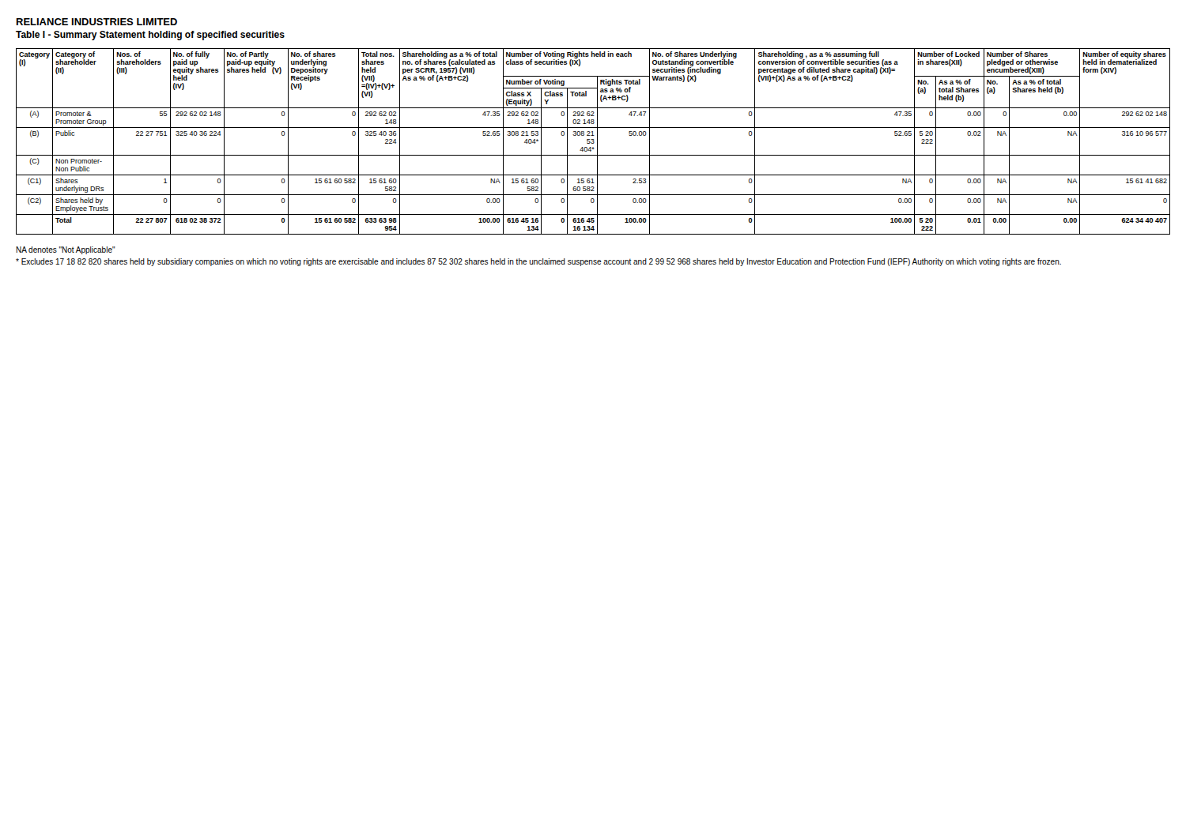RELIANCE INDUSTRIES LIMITED
Table I - Summary Statement holding of specified securities
| Category (I) | Category of shareholder (II) | Nos. of shareholders (III) | No. of fully paid up equity shares held (IV) | No. of Partly paid-up equity shares held (V) | No. of shares underlying Depository Receipts (VI) | Total nos. shares held (VII) =(IV)+(V)+(VI) | Shareholding as a % of total no. of shares (calculated as per SCRR, 1957) (VIII) As a % of (A+B+C2) | Number of Voting Rights held in each class of securities (IX) | No. of Shares Underlying Outstanding convertible securities (including Warrants) (X) | Shareholding , as a % assuming full conversion of convertible securities (as a percentage of diluted share capital) (XI)= (VII)+(X) As a % of (A+B+C2) | Number of Locked in shares(XII) | Number of Shares pledged or otherwise encumbered(XIII) | Number of equity shares held in dematerialized form (XIV) |
| --- | --- | --- | --- | --- | --- | --- | --- | --- | --- | --- | --- | --- | --- |
| Number of Voting | Rights Total as a % of (A+B+C) | No. (a) | As a % of total Shares held (b) | No. (a) | As a % of total Shares held (b) |
| Class X (Equity) | Class Y | Total |
| (A) | Promoter & Promoter Group | 55 | 292 62 02 148 | 0 | 0 | 292 62 02 148 | 47.35 | 292 62 02 148 | 0 | 292 62 02 148 | 47.47 | 0 | 47.35 | 0 | 0.00 | 0 | 0.00 | 292 62 02 148 |
| (B) | Public | 22 27 751 | 325 40 36 224 | 0 | 0 | 325 40 36 224 | 52.65 | 308 21 53 404* | 0 | 308 21 53 404* | 50.00 | 0 | 52.65 | 5 20 222 | 0.02 | NA | NA | 316 10 96 577 |
| (C) | Non Promoter-Non Public | | | | | | | | | | | | | | | | | |
| (C1) | Shares underlying DRs | 1 | 0 | 0 | 15 61 60 582 | 15 61 60 582 | NA | 15 61 60 582 | 0 | 15 61 60 582 | 2.53 | 0 | NA | 0 | 0.00 | NA | NA | 15 61 41 682 |
| (C2) | Shares held by Employee Trusts | 0 | 0 | 0 | 0 | 0 | 0.00 | 0 | 0 | 0 | 0.00 | 0 | 0.00 | 0 | 0.00 | NA | NA | 0 |
| | Total | 22 27 807 | 618 02 38 372 | 0 | 15 61 60 582 | 633 63 98 954 | 100.00 | 616 45 16 134 | 0 | 616 45 16 134 | 100.00 | 0 | 100.00 | 5 20 222 | 0.01 | 0.00 | 0.00 | 624 34 40 407 |
NA denotes "Not Applicable"
* Excludes 17 18 82 820 shares held by subsidiary companies on which no voting rights are exercisable and includes 87 52 302 shares held in the unclaimed suspense account and 2 99 52 968 shares held by Investor Education and Protection Fund (IEPF) Authority on which voting rights are frozen.